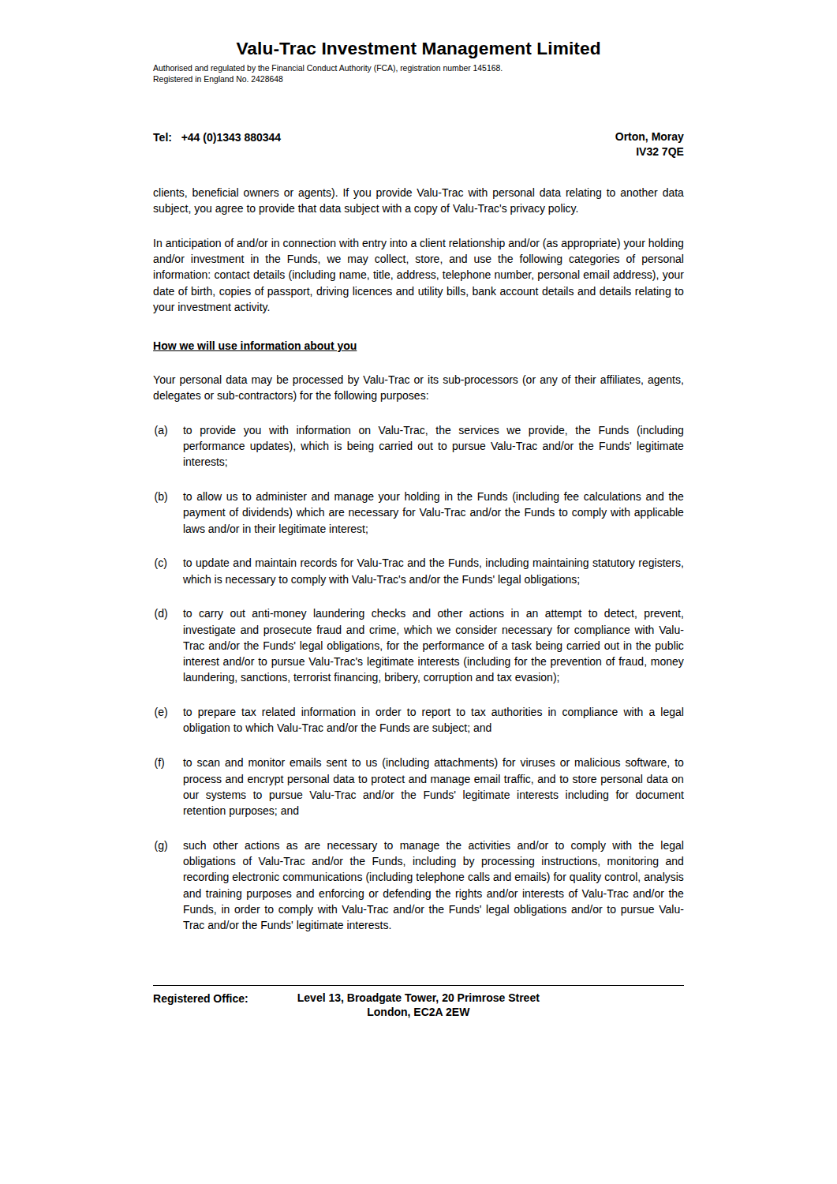Valu-Trac Investment Management Limited
Authorised and regulated by the Financial Conduct Authority (FCA), registration number 145168.
Registered in England No. 2428648
Tel: +44 (0)1343 880344
Orton, Moray
IV32 7QE
clients, beneficial owners or agents). If you provide Valu-Trac with personal data relating to another data subject, you agree to provide that data subject with a copy of Valu-Trac's privacy policy.
In anticipation of and/or in connection with entry into a client relationship and/or (as appropriate) your holding and/or investment in the Funds, we may collect, store, and use the following categories of personal information: contact details (including name, title, address, telephone number, personal email address), your date of birth, copies of passport, driving licences and utility bills, bank account details and details relating to your investment activity.
How we will use information about you
Your personal data may be processed by Valu-Trac or its sub-processors (or any of their affiliates, agents, delegates or sub-contractors) for the following purposes:
(a) to provide you with information on Valu-Trac, the services we provide, the Funds (including performance updates), which is being carried out to pursue Valu-Trac and/or the Funds' legitimate interests;
(b) to allow us to administer and manage your holding in the Funds (including fee calculations and the payment of dividends) which are necessary for Valu-Trac and/or the Funds to comply with applicable laws and/or in their legitimate interest;
(c) to update and maintain records for Valu-Trac and the Funds, including maintaining statutory registers, which is necessary to comply with Valu-Trac's and/or the Funds' legal obligations;
(d) to carry out anti-money laundering checks and other actions in an attempt to detect, prevent, investigate and prosecute fraud and crime, which we consider necessary for compliance with Valu-Trac and/or the Funds' legal obligations, for the performance of a task being carried out in the public interest and/or to pursue Valu-Trac's legitimate interests (including for the prevention of fraud, money laundering, sanctions, terrorist financing, bribery, corruption and tax evasion);
(e) to prepare tax related information in order to report to tax authorities in compliance with a legal obligation to which Valu-Trac and/or the Funds are subject; and
(f) to scan and monitor emails sent to us (including attachments) for viruses or malicious software, to process and encrypt personal data to protect and manage email traffic, and to store personal data on our systems to pursue Valu-Trac and/or the Funds' legitimate interests including for document retention purposes; and
(g) such other actions as are necessary to manage the activities and/or to comply with the legal obligations of Valu-Trac and/or the Funds, including by processing instructions, monitoring and recording electronic communications (including telephone calls and emails) for quality control, analysis and training purposes and enforcing or defending the rights and/or interests of Valu-Trac and/or the Funds, in order to comply with Valu-Trac and/or the Funds' legal obligations and/or to pursue Valu-Trac and/or the Funds' legitimate interests.
Registered Office:
Level 13, Broadgate Tower, 20 Primrose Street
London, EC2A 2EW